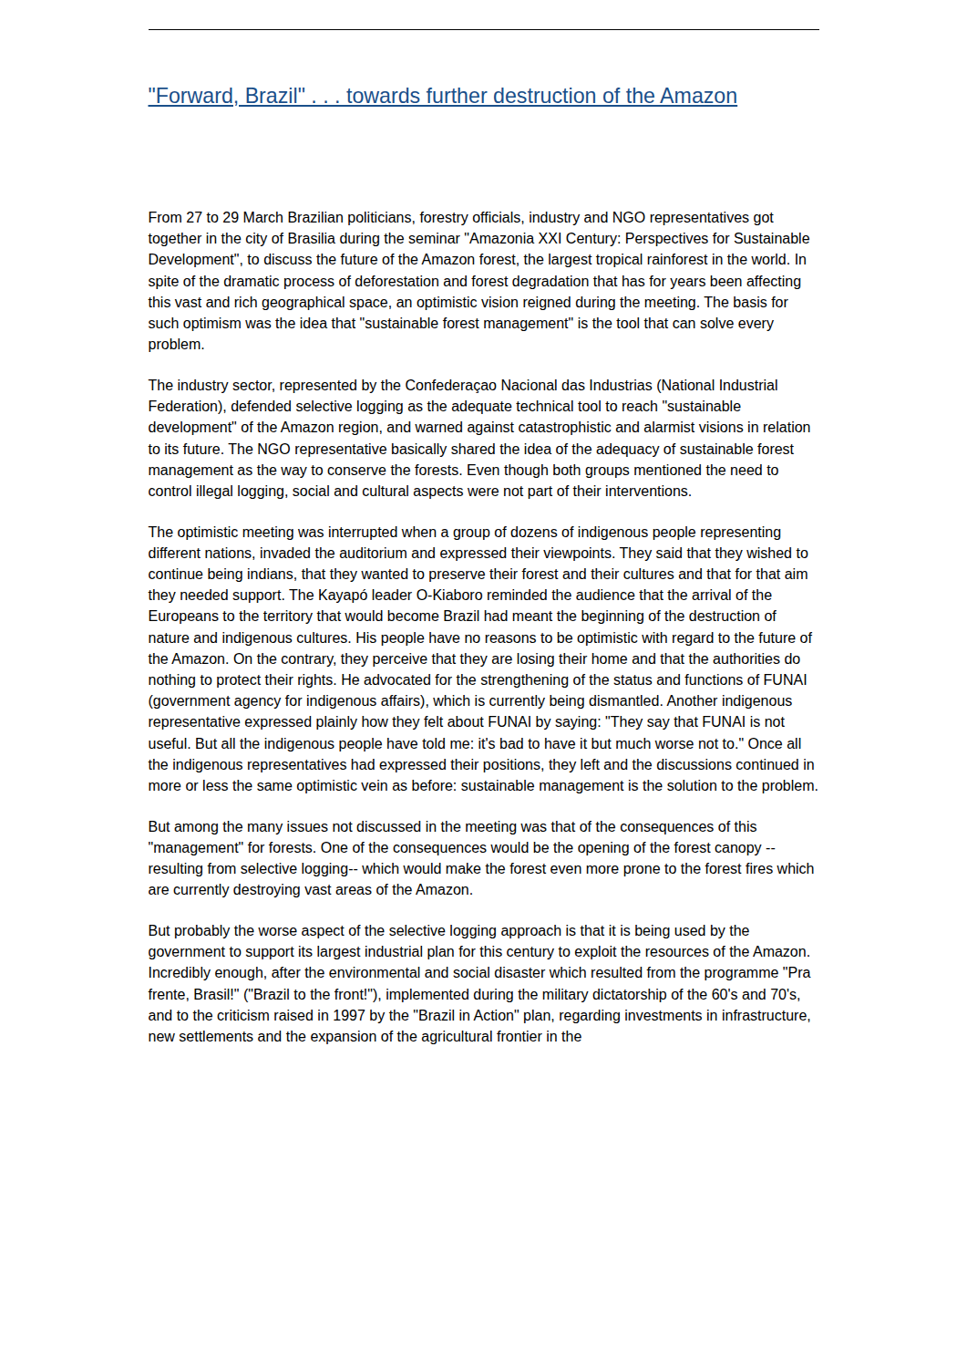"Forward, Brazil" . . . towards further destruction of the Amazon
From 27 to 29 March Brazilian politicians, forestry officials, industry and NGO representatives got together in the city of Brasilia during the seminar "Amazonia XXI Century: Perspectives for Sustainable Development", to discuss the future of the Amazon forest, the largest tropical rainforest in the world. In spite of the dramatic process of deforestation and forest degradation that has for years been affecting this vast and rich geographical space, an optimistic vision reigned during the meeting. The basis for such optimism was the idea that "sustainable forest management" is the tool that can solve every problem.
The industry sector, represented by the Confederaçao Nacional das Industrias (National Industrial Federation), defended selective logging as the adequate technical tool to reach "sustainable development" of the Amazon region, and warned against catastrophistic and alarmist visions in relation to its future. The NGO representative basically shared the idea of the adequacy of sustainable forest management as the way to conserve the forests. Even though both groups mentioned the need to control illegal logging, social and cultural aspects were not part of their interventions.
The optimistic meeting was interrupted when a group of dozens of indigenous people representing different nations, invaded the auditorium and expressed their viewpoints. They said that they wished to continue being indians, that they wanted to preserve their forest and their cultures and that for that aim they needed support. The Kayapó leader O-Kiaboro reminded the audience that the arrival of the Europeans to the territory that would become Brazil had meant the beginning of the destruction of nature and indigenous cultures. His people have no reasons to be optimistic with regard to the future of the Amazon. On the contrary, they perceive that they are losing their home and that the authorities do nothing to protect their rights. He advocated for the strengthening of the status and functions of FUNAI (government agency for indigenous affairs), which is currently being dismantled. Another indigenous representative expressed plainly how they felt about FUNAI by saying: "They say that FUNAI is not useful. But all the indigenous people have told me: it's bad to have it but much worse not to." Once all the indigenous representatives had expressed their positions, they left and the discussions continued in more or less the same optimistic vein as before: sustainable management is the solution to the problem.
But among the many issues not discussed in the meeting was that of the consequences of this "management" for forests. One of the consequences would be the opening of the forest canopy --resulting from selective logging-- which would make the forest even more prone to the forest fires which are currently destroying vast areas of the Amazon.
But probably the worse aspect of the selective logging approach is that it is being used by the government to support its largest industrial plan for this century to exploit the resources of the Amazon. Incredibly enough, after the environmental and social disaster which resulted from the programme "Pra frente, Brasil!" ("Brazil to the front!"), implemented during the military dictatorship of the 60's and 70's, and to the criticism raised in 1997 by the "Brazil in Action" plan, regarding investments in infrastructure, new settlements and the expansion of the agricultural frontier in the